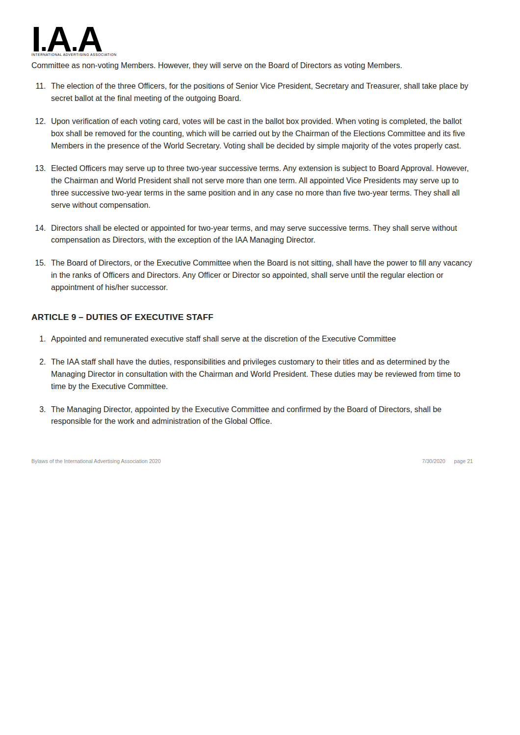I. A. A
INTERNATIONAL ADVERTISING ASSOCIATION
Committee as non-voting Members. However, they will serve on the Board of Directors as voting Members.
The election of the three Officers, for the positions of Senior Vice President, Secretary and Treasurer, shall take place by secret ballot at the final meeting of the outgoing Board.
Upon verification of each voting card, votes will be cast in the ballot box provided. When voting is completed, the ballot box shall be removed for the counting, which will be carried out by the Chairman of the Elections Committee and its five Members in the presence of the World Secretary. Voting shall be decided by simple majority of the votes properly cast.
Elected Officers may serve up to three two-year successive terms. Any extension is subject to Board Approval. However, the Chairman and World President shall not serve more than one term. All appointed Vice Presidents may serve up to three successive two-year terms in the same position and in any case no more than five two-year terms. They shall all serve without compensation.
Directors shall be elected or appointed for two-year terms, and may serve successive terms. They shall serve without compensation as Directors, with the exception of the IAA Managing Director.
The Board of Directors, or the Executive Committee when the Board is not sitting, shall have the power to fill any vacancy in the ranks of Officers and Directors. Any Officer or Director so appointed, shall serve until the regular election or appointment of his/her successor.
ARTICLE 9 – DUTIES OF EXECUTIVE STAFF
Appointed and remunerated executive staff shall serve at the discretion of the Executive Committee
The IAA staff shall have the duties, responsibilities and privileges customary to their titles and as determined by the Managing Director in consultation with the Chairman and World President. These duties may be reviewed from time to time by the Executive Committee.
The Managing Director, appointed by the Executive Committee and confirmed by the Board of Directors, shall be responsible for the work and administration of the Global Office.
Bylaws of the International Advertising Association 2020 7/30/2020 page 21